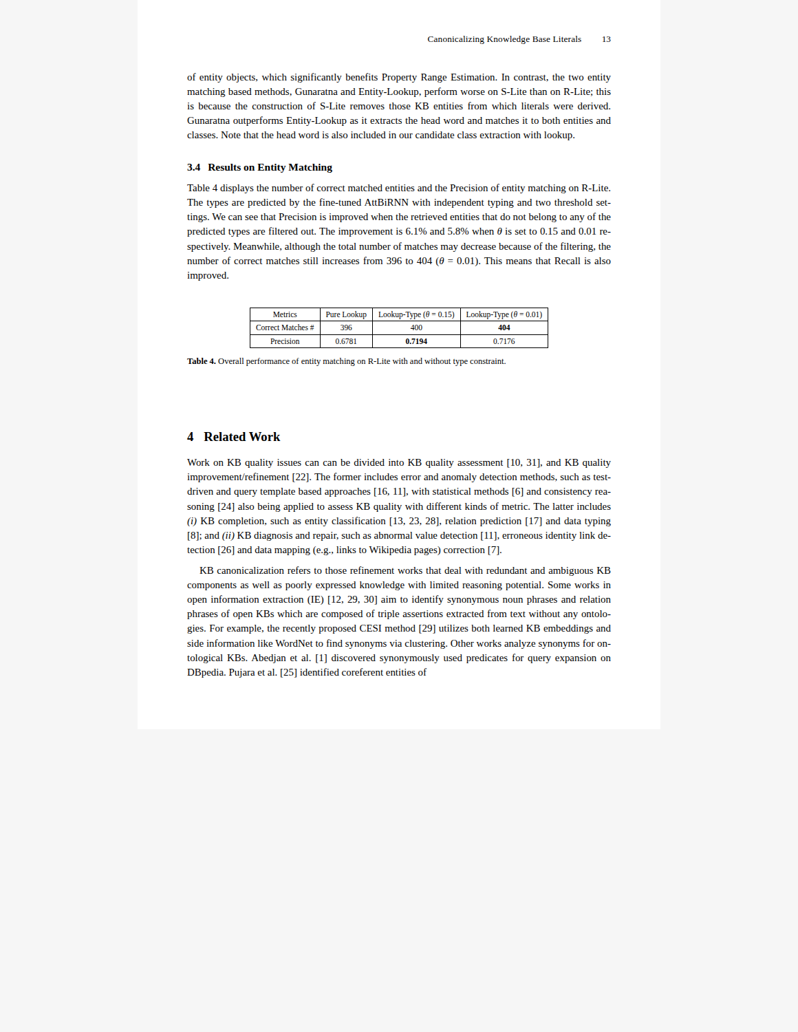Canonicalizing Knowledge Base Literals 13
of entity objects, which significantly benefits Property Range Estimation. In contrast, the two entity matching based methods, Gunaratna and Entity-Lookup, perform worse on S-Lite than on R-Lite; this is because the construction of S-Lite removes those KB entities from which literals were derived. Gunaratna outperforms Entity-Lookup as it extracts the head word and matches it to both entities and classes. Note that the head word is also included in our candidate class extraction with lookup.
3.4 Results on Entity Matching
Table 4 displays the number of correct matched entities and the Precision of entity matching on R-Lite. The types are predicted by the fine-tuned AttBiRNN with independent typing and two threshold settings. We can see that Precision is improved when the retrieved entities that do not belong to any of the predicted types are filtered out. The improvement is 6.1% and 5.8% when θ is set to 0.15 and 0.01 respectively. Meanwhile, although the total number of matches may decrease because of the filtering, the number of correct matches still increases from 396 to 404 (θ = 0.01). This means that Recall is also improved.
| Metrics | Pure Lookup | Lookup-Type ( θ = 0.15) | Lookup-Type ( θ = 0.01) |
| --- | --- | --- | --- |
| Correct Matches # | 396 | 400 | 404 |
| Precision | 0.6781 | 0.7194 | 0.7176 |
Table 4. Overall performance of entity matching on R-Lite with and without type constraint.
4 Related Work
Work on KB quality issues can can be divided into KB quality assessment [10, 31], and KB quality improvement/refinement [22]. The former includes error and anomaly detection methods, such as test-driven and query template based approaches [16, 11], with statistical methods [6] and consistency reasoning [24] also being applied to assess KB quality with different kinds of metric. The latter includes (i) KB completion, such as entity classification [13, 23, 28], relation prediction [17] and data typing [8]; and (ii) KB diagnosis and repair, such as abnormal value detection [11], erroneous identity link detection [26] and data mapping (e.g., links to Wikipedia pages) correction [7].
KB canonicalization refers to those refinement works that deal with redundant and ambiguous KB components as well as poorly expressed knowledge with limited reasoning potential. Some works in open information extraction (IE) [12, 29, 30] aim to identify synonymous noun phrases and relation phrases of open KBs which are composed of triple assertions extracted from text without any ontologies. For example, the recently proposed CESI method [29] utilizes both learned KB embeddings and side information like WordNet to find synonyms via clustering. Other works analyze synonyms for ontological KBs. Abedjan et al. [1] discovered synonymously used predicates for query expansion on DBpedia. Pujara et al. [25] identified coreferent entities of